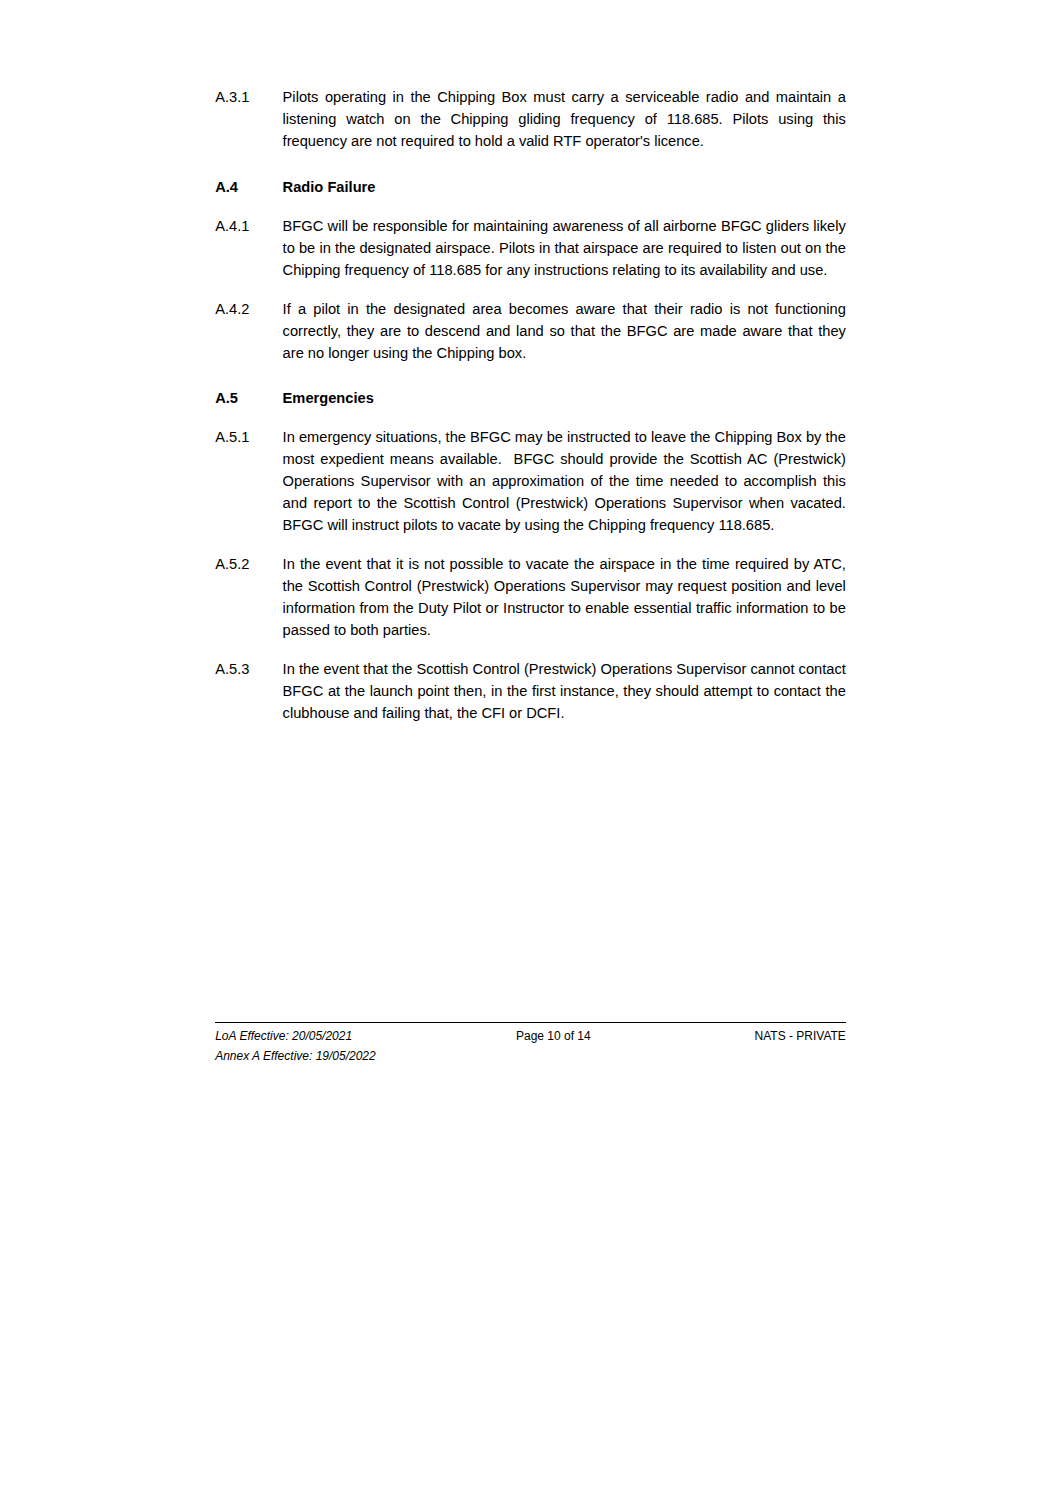A.3.1
Pilots operating in the Chipping Box must carry a serviceable radio and maintain a listening watch on the Chipping gliding frequency of 118.685. Pilots using this frequency are not required to hold a valid RTF operator's licence.
A.4 Radio Failure
A.4.1
BFGC will be responsible for maintaining awareness of all airborne BFGC gliders likely to be in the designated airspace. Pilots in that airspace are required to listen out on the Chipping frequency of 118.685 for any instructions relating to its availability and use.
A.4.2
If a pilot in the designated area becomes aware that their radio is not functioning correctly, they are to descend and land so that the BFGC are made aware that they are no longer using the Chipping box.
A.5 Emergencies
A.5.1
In emergency situations, the BFGC may be instructed to leave the Chipping Box by the most expedient means available. BFGC should provide the Scottish AC (Prestwick) Operations Supervisor with an approximation of the time needed to accomplish this and report to the Scottish Control (Prestwick) Operations Supervisor when vacated. BFGC will instruct pilots to vacate by using the Chipping frequency 118.685.
A.5.2
In the event that it is not possible to vacate the airspace in the time required by ATC, the Scottish Control (Prestwick) Operations Supervisor may request position and level information from the Duty Pilot or Instructor to enable essential traffic information to be passed to both parties.
A.5.3
In the event that the Scottish Control (Prestwick) Operations Supervisor cannot contact BFGC at the launch point then, in the first instance, they should attempt to contact the clubhouse and failing that, the CFI or DCFI.
LoA Effective: 20/05/2021
Page 10 of 14
NATS - PRIVATE
Annex A Effective: 19/05/2022